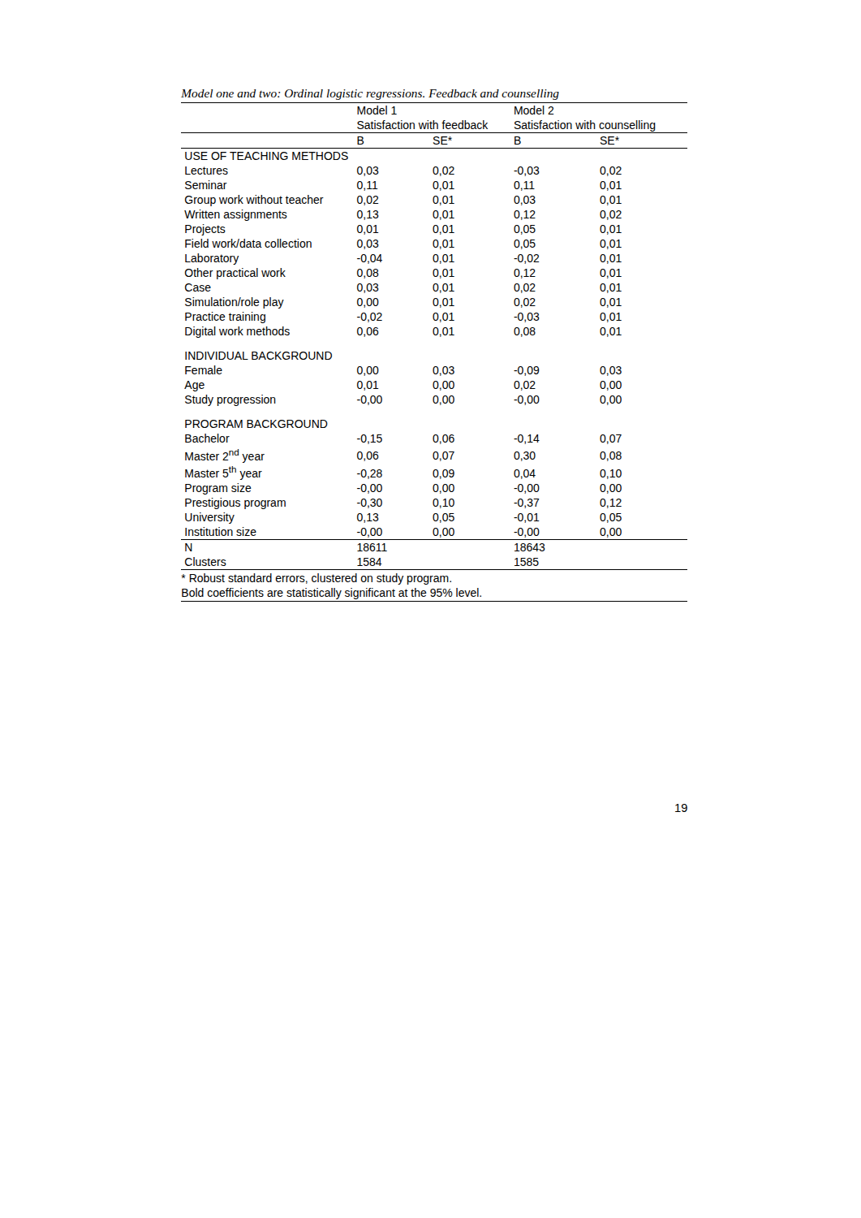Model one and two: Ordinal logistic regressions. Feedback and counselling
| | Model 1 | Model 2 |
| | Satisfaction with feedback | Satisfaction with counselling |
| | B | SE* | B | SE* |
| USE OF TEACHING METHODS | | | | |
| Lectures | 0,03 | 0,02 | -0,03 | 0,02 |
| Seminar | 0,11 | 0,01 | 0,11 | 0,01 |
| Group work without teacher | 0,02 | 0,01 | 0,03 | 0,01 |
| Written assignments | 0,13 | 0,01 | 0,12 | 0,02 |
| Projects | 0,01 | 0,01 | 0,05 | 0,01 |
| Field work/data collection | 0,03 | 0,01 | 0,05 | 0,01 |
| Laboratory | -0,04 | 0,01 | -0,02 | 0,01 |
| Other practical work | 0,08 | 0,01 | 0,12 | 0,01 |
| Case | 0,03 | 0,01 | 0,02 | 0,01 |
| Simulation/role play | 0,00 | 0,01 | 0,02 | 0,01 |
| Practice training | -0,02 | 0,01 | -0,03 | 0,01 |
| Digital work methods | 0,06 | 0,01 | 0,08 | 0,01 |
| INDIVIDUAL BACKGROUND | | | | |
| Female | 0,00 | 0,03 | -0,09 | 0,03 |
| Age | 0,01 | 0,00 | 0,02 | 0,00 |
| Study progression | -0,00 | 0,00 | -0,00 | 0,00 |
| PROGRAM BACKGROUND | | | | |
| Bachelor | -0,15 | 0,06 | -0,14 | 0,07 |
| Master 2 nd year | 0,06 | 0,07 | 0,30 | 0,08 |
| Master 5 th year | -0,28 | 0,09 | 0,04 | 0,10 |
| Program size | -0,00 | 0,00 | -0,00 | 0,00 |
| Prestigious program | -0,30 | 0,10 | -0,37 | 0,12 |
| University | 0,13 | 0,05 | -0,01 | 0,05 |
| Institution size | -0,00 | 0,00 | -0,00 | 0,00 |
| N | 18611 | 18643 |
| Clusters | 1584 | 1585 |
* Robust standard errors, clustered on study program.
Bold coefficients are statistically significant at the 95% level.
19